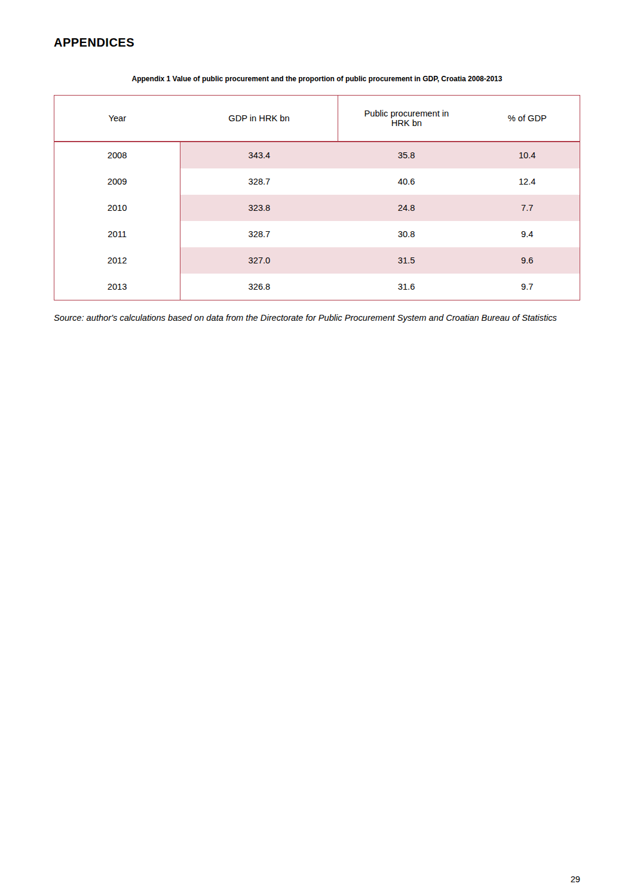APPENDICES
Appendix 1 Value of public procurement and the proportion of public procurement in GDP, Croatia 2008-2013
| Year | GDP in HRK bn | Public procurement in HRK bn | % of GDP |
| --- | --- | --- | --- |
| 2008 | 343.4 | 35.8 | 10.4 |
| 2009 | 328.7 | 40.6 | 12.4 |
| 2010 | 323.8 | 24.8 | 7.7 |
| 2011 | 328.7 | 30.8 | 9.4 |
| 2012 | 327.0 | 31.5 | 9.6 |
| 2013 | 326.8 | 31.6 | 9.7 |
Source: author's calculations based on data from the Directorate for Public Procurement System and Croatian Bureau of Statistics
29